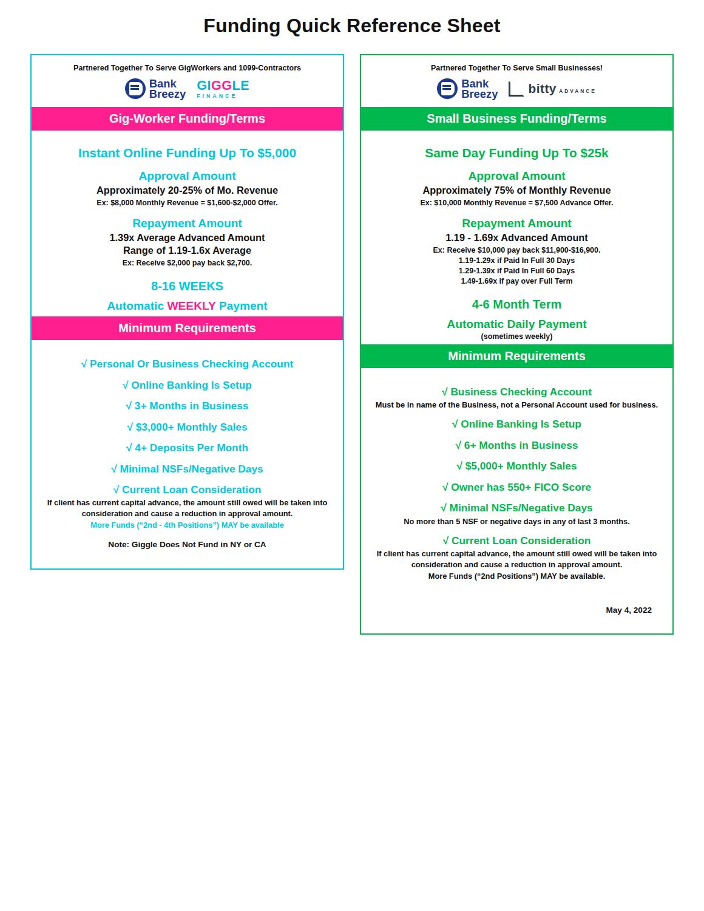Funding Quick Reference Sheet
Partnered Together To Serve GigWorkers and 1099-Contractors
Bank Breezy
GIGGLE
FINANCE
Gig-Worker Funding/Terms
Instant Online Funding Up To $5,000
Approval Amount
Approximately 20-25% of Mo. Revenue
Ex: $8,000 Monthly Revenue = $1,600-$2,000 Offer.
Repayment Amount
1.39x Average Advanced Amount
Range of 1.19-1.6x Average
Ex: Receive $2,000 pay back $2,700.
8-16 WEEKS
Automatic WEEKLY Payment
Minimum Requirements
√ Personal Or Business Checking Account
√ Online Banking Is Setup
√ 3+ Months in Business
√ $3,000+ Monthly Sales
√ 4+ Deposits Per Month
√ Minimal NSFs/Negative Days
√ Current Loan Consideration
If client has current capital advance, the amount still owed will be taken into consideration and cause a reduction in approval amount.
More Funds (“2nd - 4th Positions”) MAY be available
Note: Giggle Does Not Fund in NY or CA
Partnered Together To Serve Small Businesses!
Bank Breezy
bitty ADVANCE
Small Business Funding/Terms
Same Day Funding Up To $25k
Approval Amount
Approximately 75% of Monthly Revenue
Ex: $10,000 Monthly Revenue = $7,500 Advance Offer.
Repayment Amount
1.19 - 1.69x Advanced Amount
Ex: Receive $10,000 pay back $11,900-$16,900.
1.19-1.29x if Paid In Full 30 Days
1.29-1.39x if Paid In Full 60 Days
1.49-1.69x if pay over Full Term
4-6 Month Term
Automatic Daily Payment
(sometimes weekly)
Minimum Requirements
√ Business Checking Account
Must be in name of the Business, not a Personal Account used for business.
√ Online Banking Is Setup
√ 6+ Months in Business
√ $5,000+ Monthly Sales
√ Owner has 550+ FICO Score
√ Minimal NSFs/Negative Days
No more than 5 NSF or negative days in any of last 3 months.
√ Current Loan Consideration
If client has current capital advance, the amount still owed will be taken into consideration and cause a reduction in approval amount.
More Funds (“2nd Positions”) MAY be available.
May 4, 2022